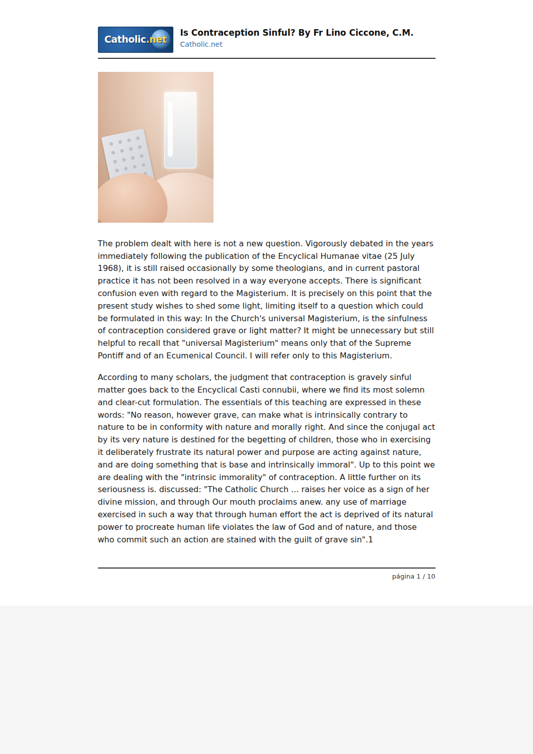Catholic.net
Is Contraception Sinful? By Fr Lino Ciccone, C.M.
Catholic.net
The problem dealt with here is not a new question. Vigorously debated in the years immediately following the publication of the Encyclical Humanae vitae (25 July 1968), it is still raised occasionally by some theologians, and in current pastoral practice it has not been resolved in a way everyone accepts. There is significant confusion even with regard to the Magisterium. It is precisely on this point that the present study wishes to shed some light, limiting itself to a question which could be formulated in this way: In the Church's universal Magisterium, is the sinfulness of contraception considered grave or light matter? It might be unnecessary but still helpful to recall that "universal Magisterium" means only that of the Supreme Pontiff and of an Ecumenical Council. I will refer only to this Magisterium.
According to many scholars, the judgment that contraception is gravely sinful matter goes back to the Encyclical Casti connubii, where we find its most solemn and clear-cut formulation. The essentials of this teaching are expressed in these words: "No reason, however grave, can make what is intrinsically contrary to nature to be in conformity with nature and morally right. And since the conjugal act by its very nature is destined for the begetting of children, those who in exercising it deliberately frustrate its natural power and purpose are acting against nature, and are doing something that is base and intrinsically immoral". Up to this point we are dealing with the "intrinsic immorality" of contraception. A little further on its seriousness is. discussed: "The Catholic Church ... raises her voice as a sign of her divine mission, and through Our mouth proclaims anew. any use of marriage exercised in such a way that through human effort the act is deprived of its natural power to procreate human life violates the law of God and of nature, and those who commit such an action are stained with the guilt of grave sin".1
página 1 / 10